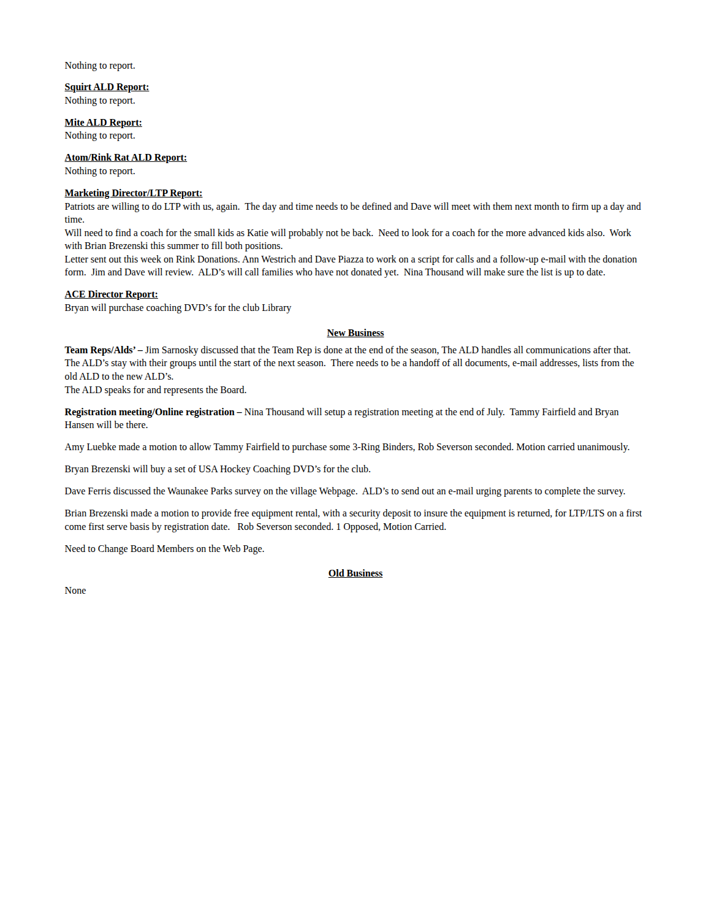Nothing to report.
Squirt ALD Report:
Nothing to report.
Mite ALD Report:
Nothing to report.
Atom/Rink Rat ALD Report:
Nothing to report.
Marketing Director/LTP Report:
Patriots are willing to do LTP with us, again. The day and time needs to be defined and Dave will meet with them next month to firm up a day and time.
Will need to find a coach for the small kids as Katie will probably not be back. Need to look for a coach for the more advanced kids also. Work with Brian Brezenski this summer to fill both positions.
Letter sent out this week on Rink Donations. Ann Westrich and Dave Piazza to work on a script for calls and a follow-up e-mail with the donation form. Jim and Dave will review. ALD’s will call families who have not donated yet. Nina Thousand will make sure the list is up to date.
ACE Director Report:
Bryan will purchase coaching DVD’s for the club Library
New Business
Team Reps/Alds’ – Jim Sarnosky discussed that the Team Rep is done at the end of the season, The ALD handles all communications after that. The ALD’s stay with their groups until the start of the next season. There needs to be a handoff of all documents, e-mail addresses, lists from the old ALD to the new ALD’s.
The ALD speaks for and represents the Board.
Registration meeting/Online registration – Nina Thousand will setup a registration meeting at the end of July. Tammy Fairfield and Bryan Hansen will be there.
Amy Luebke made a motion to allow Tammy Fairfield to purchase some 3-Ring Binders, Rob Severson seconded. Motion carried unanimously.
Bryan Brezenski will buy a set of USA Hockey Coaching DVD’s for the club.
Dave Ferris discussed the Waunakee Parks survey on the village Webpage. ALD’s to send out an e-mail urging parents to complete the survey.
Brian Brezenski made a motion to provide free equipment rental, with a security deposit to insure the equipment is returned, for LTP/LTS on a first come first serve basis by registration date. Rob Severson seconded. 1 Opposed, Motion Carried.
Need to Change Board Members on the Web Page.
Old Business
None